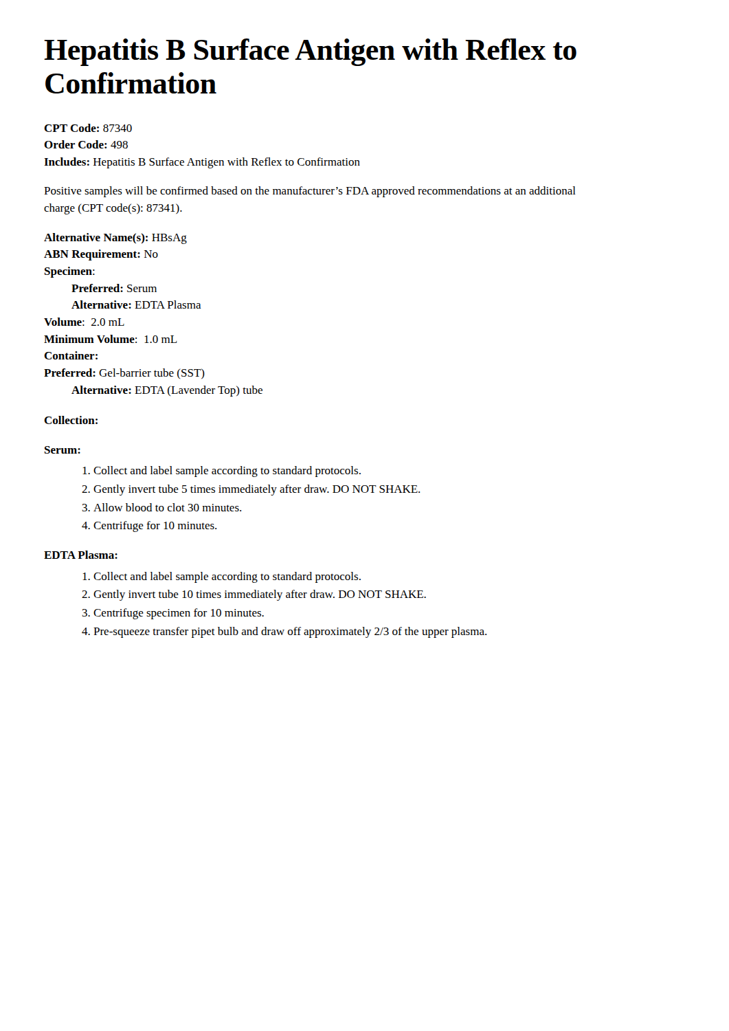Hepatitis B Surface Antigen with Reflex to Confirmation
CPT Code: 87340
Order Code: 498
Includes: Hepatitis B Surface Antigen with Reflex to Confirmation
Positive samples will be confirmed based on the manufacturer’s FDA approved recommendations at an additional charge (CPT code(s): 87341).
Alternative Name(s): HBsAg
ABN Requirement: No
Specimen:
Preferred: Serum
Alternative: EDTA Plasma
Volume: 2.0 mL
Minimum Volume: 1.0 mL
Container:
Preferred: Gel-barrier tube (SST)
Alternative: EDTA (Lavender Top) tube
Collection:
Serum:
Collect and label sample according to standard protocols.
Gently invert tube 5 times immediately after draw. DO NOT SHAKE.
Allow blood to clot 30 minutes.
Centrifuge for 10 minutes.
EDTA Plasma:
Collect and label sample according to standard protocols.
Gently invert tube 10 times immediately after draw. DO NOT SHAKE.
Centrifuge specimen for 10 minutes.
Pre-squeeze transfer pipet bulb and draw off approximately 2/3 of the upper plasma.